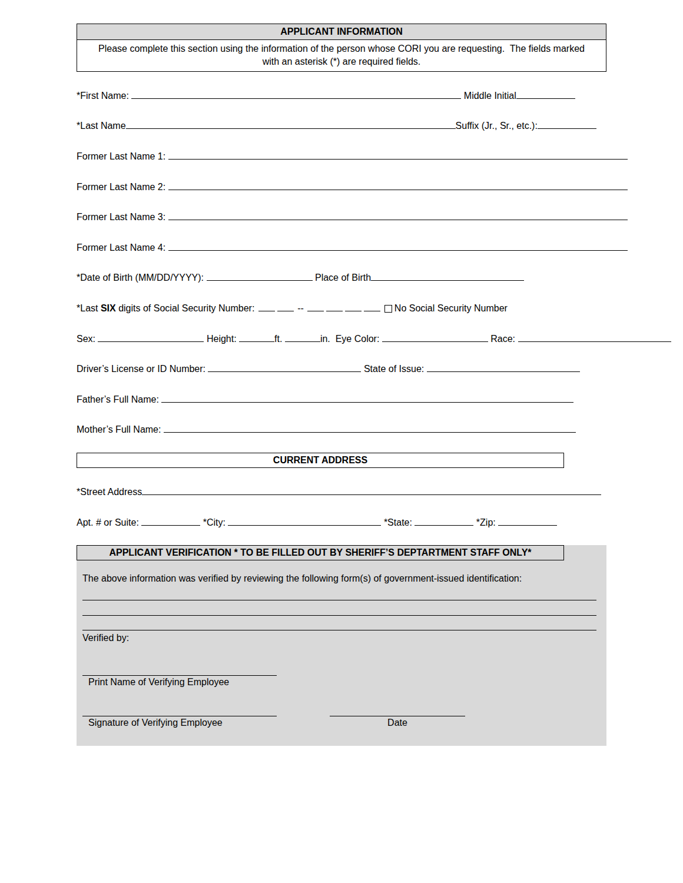APPLICANT INFORMATION
Please complete this section using the information of the person whose CORI you are requesting. The fields marked with an asterisk (*) are required fields.
*First Name: Middle Initial
*Last Name Suffix (Jr., Sr., etc.):
Former Last Name 1:
Former Last Name 2:
Former Last Name 3:
Former Last Name 4:
*Date of Birth (MM/DD/YYYY): Place of Birth
*Last SIX digits of Social Security Number: -- No Social Security Number
Sex: Height: ft. in. Eye Color: Race:
Driver’s License or ID Number: State of Issue:
Father’s Full Name:
Mother’s Full Name:
CURRENT ADDRESS
*Street Address
Apt. # or Suite: *City: *State: *Zip:
APPLICANT VERIFICATION * TO BE FILLED OUT BY SHERIFF’S DEPTARTMENT STAFF ONLY*
The above information was verified by reviewing the following form(s) of government-issued identification:
Verified by:
Print Name of Verifying Employee
Signature of Verifying Employee
Date